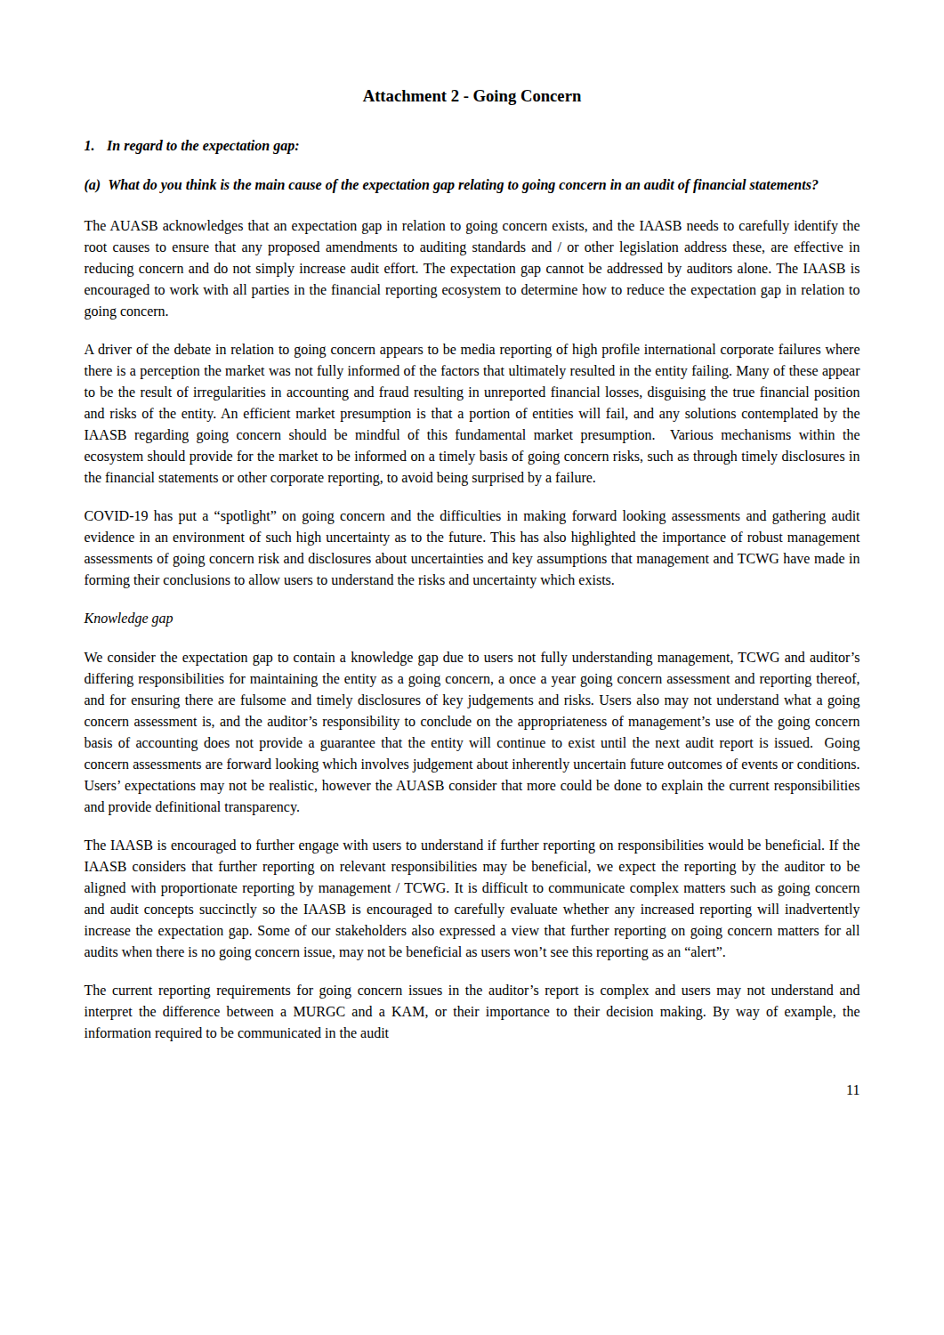Attachment 2 - Going Concern
1. In regard to the expectation gap:
(a) What do you think is the main cause of the expectation gap relating to going concern in an audit of financial statements?
The AUASB acknowledges that an expectation gap in relation to going concern exists, and the IAASB needs to carefully identify the root causes to ensure that any proposed amendments to auditing standards and / or other legislation address these, are effective in reducing concern and do not simply increase audit effort. The expectation gap cannot be addressed by auditors alone. The IAASB is encouraged to work with all parties in the financial reporting ecosystem to determine how to reduce the expectation gap in relation to going concern.
A driver of the debate in relation to going concern appears to be media reporting of high profile international corporate failures where there is a perception the market was not fully informed of the factors that ultimately resulted in the entity failing. Many of these appear to be the result of irregularities in accounting and fraud resulting in unreported financial losses, disguising the true financial position and risks of the entity. An efficient market presumption is that a portion of entities will fail, and any solutions contemplated by the IAASB regarding going concern should be mindful of this fundamental market presumption. Various mechanisms within the ecosystem should provide for the market to be informed on a timely basis of going concern risks, such as through timely disclosures in the financial statements or other corporate reporting, to avoid being surprised by a failure.
COVID-19 has put a “spotlight” on going concern and the difficulties in making forward looking assessments and gathering audit evidence in an environment of such high uncertainty as to the future. This has also highlighted the importance of robust management assessments of going concern risk and disclosures about uncertainties and key assumptions that management and TCWG have made in forming their conclusions to allow users to understand the risks and uncertainty which exists.
Knowledge gap
We consider the expectation gap to contain a knowledge gap due to users not fully understanding management, TCWG and auditor’s differing responsibilities for maintaining the entity as a going concern, a once a year going concern assessment and reporting thereof, and for ensuring there are fulsome and timely disclosures of key judgements and risks. Users also may not understand what a going concern assessment is, and the auditor’s responsibility to conclude on the appropriateness of management’s use of the going concern basis of accounting does not provide a guarantee that the entity will continue to exist until the next audit report is issued. Going concern assessments are forward looking which involves judgement about inherently uncertain future outcomes of events or conditions. Users’ expectations may not be realistic, however the AUASB consider that more could be done to explain the current responsibilities and provide definitional transparency.
The IAASB is encouraged to further engage with users to understand if further reporting on responsibilities would be beneficial. If the IAASB considers that further reporting on relevant responsibilities may be beneficial, we expect the reporting by the auditor to be aligned with proportionate reporting by management / TCWG. It is difficult to communicate complex matters such as going concern and audit concepts succinctly so the IAASB is encouraged to carefully evaluate whether any increased reporting will inadvertently increase the expectation gap. Some of our stakeholders also expressed a view that further reporting on going concern matters for all audits when there is no going concern issue, may not be beneficial as users won’t see this reporting as an “alert”.
The current reporting requirements for going concern issues in the auditor’s report is complex and users may not understand and interpret the difference between a MURGC and a KAM, or their importance to their decision making. By way of example, the information required to be communicated in the audit
11